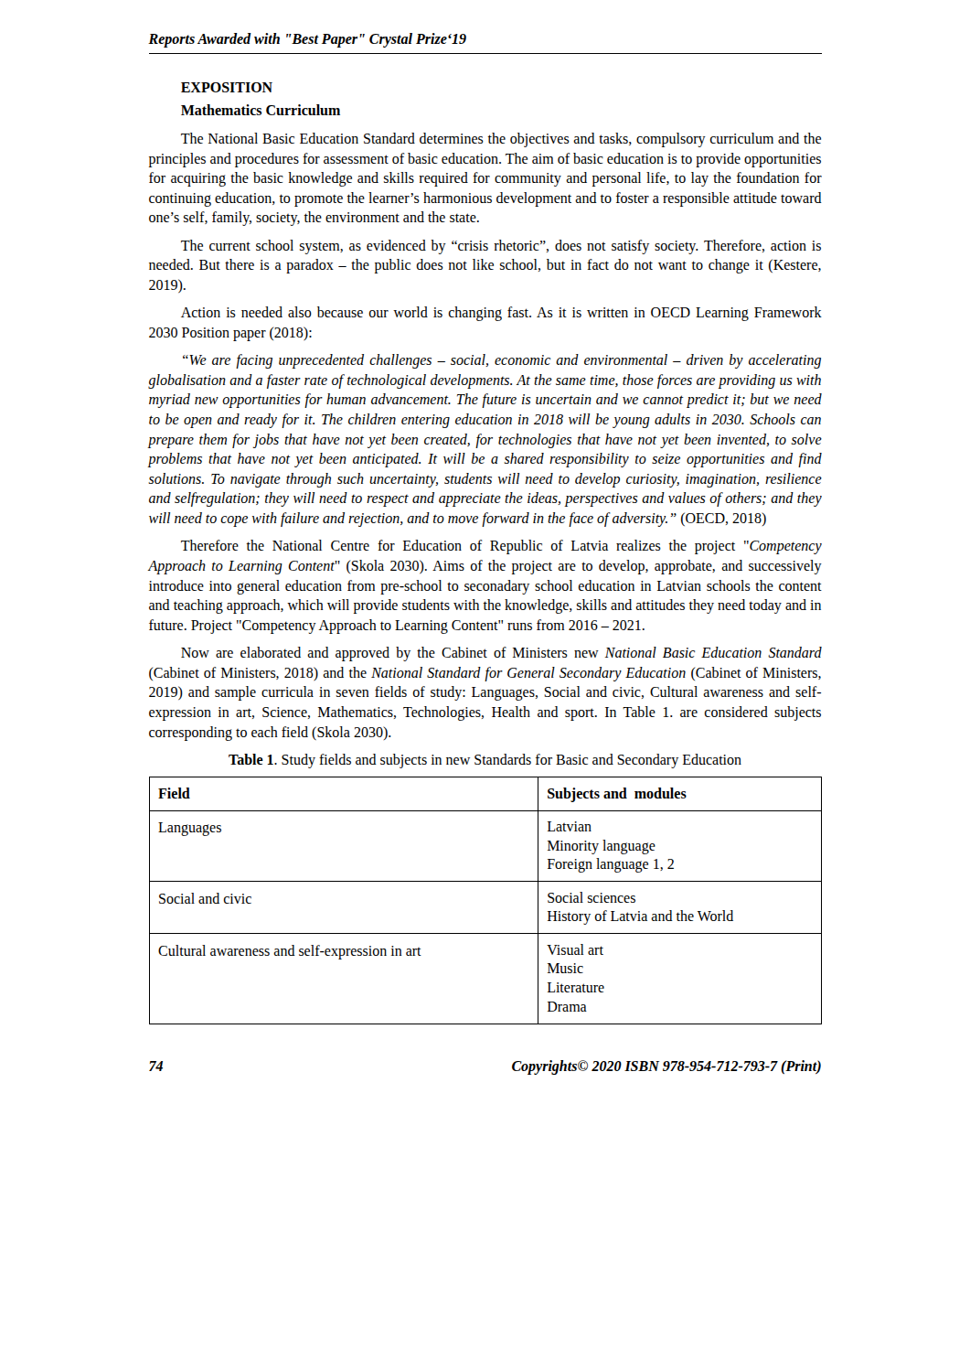Reports Awarded with "Best Paper" Crystal Prize‘19
EXPOSITION
Mathematics Curriculum
The National Basic Education Standard determines the objectives and tasks, compulsory curriculum and the principles and procedures for assessment of basic education. The aim of basic education is to provide opportunities for acquiring the basic knowledge and skills required for community and personal life, to lay the foundation for continuing education, to promote the learner’s harmonious development and to foster a responsible attitude toward one’s self, family, society, the environment and the state.
The current school system, as evidenced by “crisis rhetoric”, does not satisfy society. Therefore, action is needed. But there is a paradox – the public does not like school, but in fact do not want to change it (Kestere, 2019).
Action is needed also because our world is changing fast. As it is written in OECD Learning Framework 2030 Position paper (2018):
“We are facing unprecedented challenges – social, economic and environmental – driven by accelerating globalisation and a faster rate of technological developments. At the same time, those forces are providing us with myriad new opportunities for human advancement. The future is uncertain and we cannot predict it; but we need to be open and ready for it. The children entering education in 2018 will be young adults in 2030. Schools can prepare them for jobs that have not yet been created, for technologies that have not yet been invented, to solve problems that have not yet been anticipated. It will be a shared responsibility to seize opportunities and find solutions. To navigate through such uncertainty, students will need to develop curiosity, imagination, resilience and selfregulation; they will need to respect and appreciate the ideas, perspectives and values of others; and they will need to cope with failure and rejection, and to move forward in the face of adversity.” (OECD, 2018)
Therefore the National Centre for Education of Republic of Latvia realizes the project "Competency Approach to Learning Content" (Skola 2030). Aims of the project are to develop, approbate, and successively introduce into general education from pre-school to seconadary school education in Latvian schools the content and teaching approach, which will provide students with the knowledge, skills and attitudes they need today and in future. Project "Competency Approach to Learning Content" runs from 2016 – 2021.
Now are elaborated and approved by the Cabinet of Ministers new National Basic Education Standard (Cabinet of Ministers, 2018) and the National Standard for General Secondary Education (Cabinet of Ministers, 2019) and sample curricula in seven fields of study: Languages, Social and civic, Cultural awareness and self-expression in art, Science, Mathematics, Technologies, Health and sport. In Table 1. are considered subjects corresponding to each field (Skola 2030).
Table 1 . Study fields and subjects in new Standards for Basic and Secondary Education
| Field | Subjects and modules |
| --- | --- |
| Languages | Latvian Minority language Foreign language 1, 2 |
| Social and civic | Social sciences History of Latvia and the World |
| Cultural awareness and self-expression in art | Visual art Music Literature Drama |
74 Copyrights© 2020 ISBN 978-954-712-793-7 (Print)